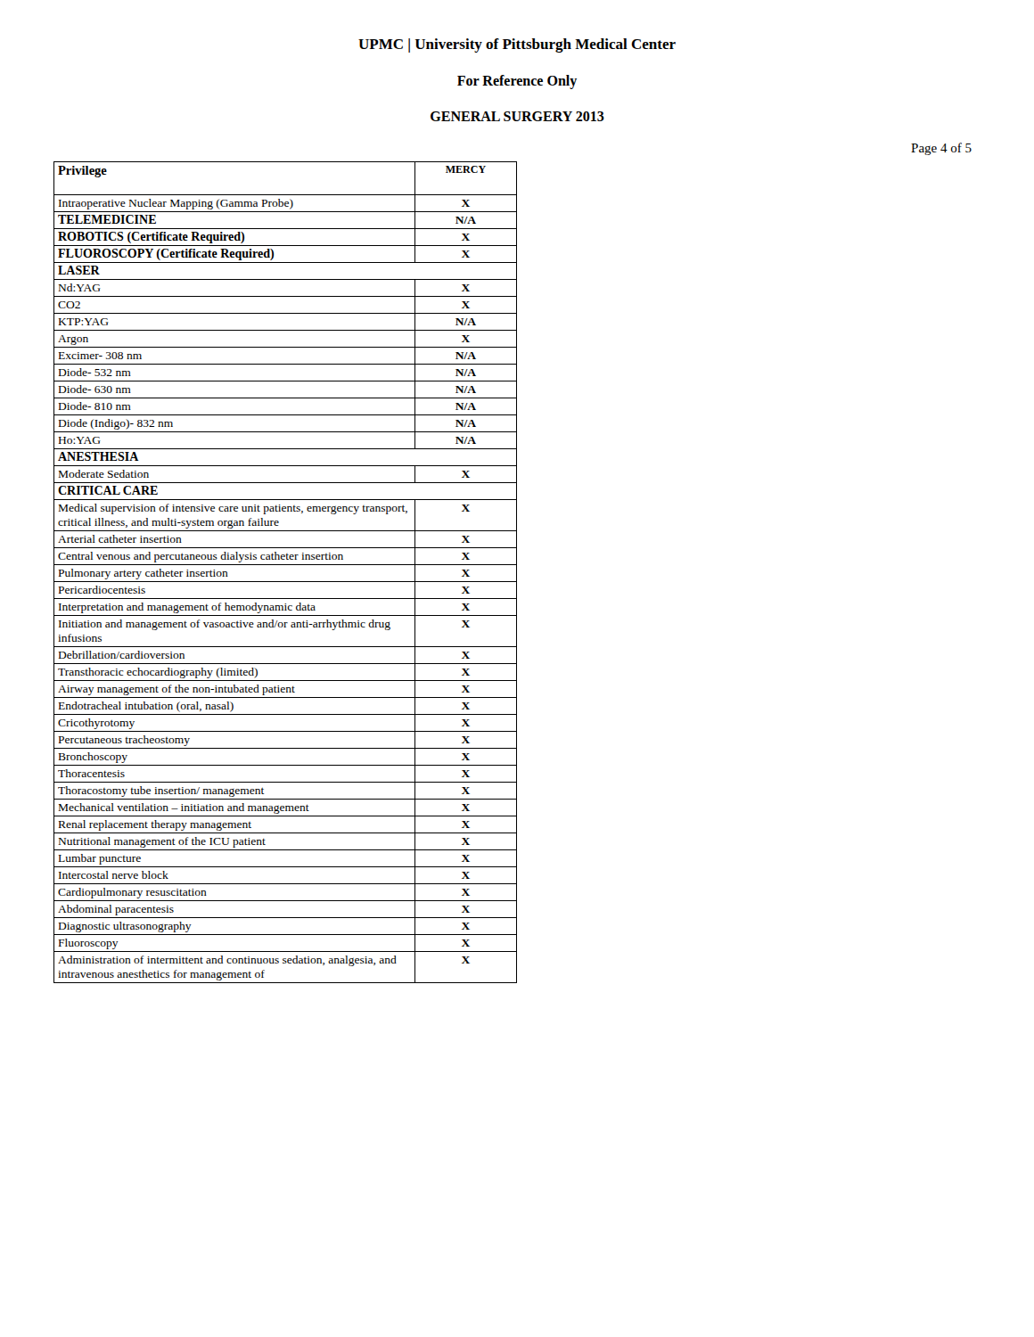UPMC | University of Pittsburgh Medical Center
For Reference Only
GENERAL SURGERY 2013
Page 4 of 5
| Privilege | MERCY |
| Intraoperative Nuclear Mapping (Gamma Probe) | X |
| TELEMEDICINE | N/A |
| ROBOTICS (Certificate Required) | X |
| FLUOROSCOPY (Certificate Required) | X |
| LASER | |
| Nd:YAG | X |
| CO2 | X |
| KTP:YAG | N/A |
| Argon | X |
| Excimer- 308 nm | N/A |
| Diode- 532 nm | N/A |
| Diode- 630 nm | N/A |
| Diode- 810 nm | N/A |
| Diode (Indigo)- 832 nm | N/A |
| Ho:YAG | N/A |
| ANESTHESIA | |
| Moderate Sedation | X |
| CRITICAL CARE | |
| Medical supervision of intensive care unit patients, emergency transport, critical illness, and multi-system organ failure | X |
| Arterial catheter insertion | X |
| Central venous and percutaneous dialysis catheter insertion | X |
| Pulmonary artery catheter insertion | X |
| Pericardiocentesis | X |
| Interpretation and management of hemodynamic data | X |
| Initiation and management of vasoactive and/or anti-arrhythmic drug infusions | X |
| Debrillation/cardioversion | X |
| Transthoracic echocardiography (limited) | X |
| Airway management of the non-intubated patient | X |
| Endotracheal intubation (oral, nasal) | X |
| Cricothyrotomy | X |
| Percutaneous tracheostomy | X |
| Bronchoscopy | X |
| Thoracentesis | X |
| Thoracostomy tube insertion/ management | X |
| Mechanical ventilation – initiation and management | X |
| Renal replacement therapy management | X |
| Nutritional management of the ICU patient | X |
| Lumbar puncture | X |
| Intercostal nerve block | X |
| Cardiopulmonary resuscitation | X |
| Abdominal paracentesis | X |
| Diagnostic ultrasonography | X |
| Fluoroscopy | X |
| Administration of intermittent and continuous sedation, analgesia, and intravenous anesthetics for management of | X |